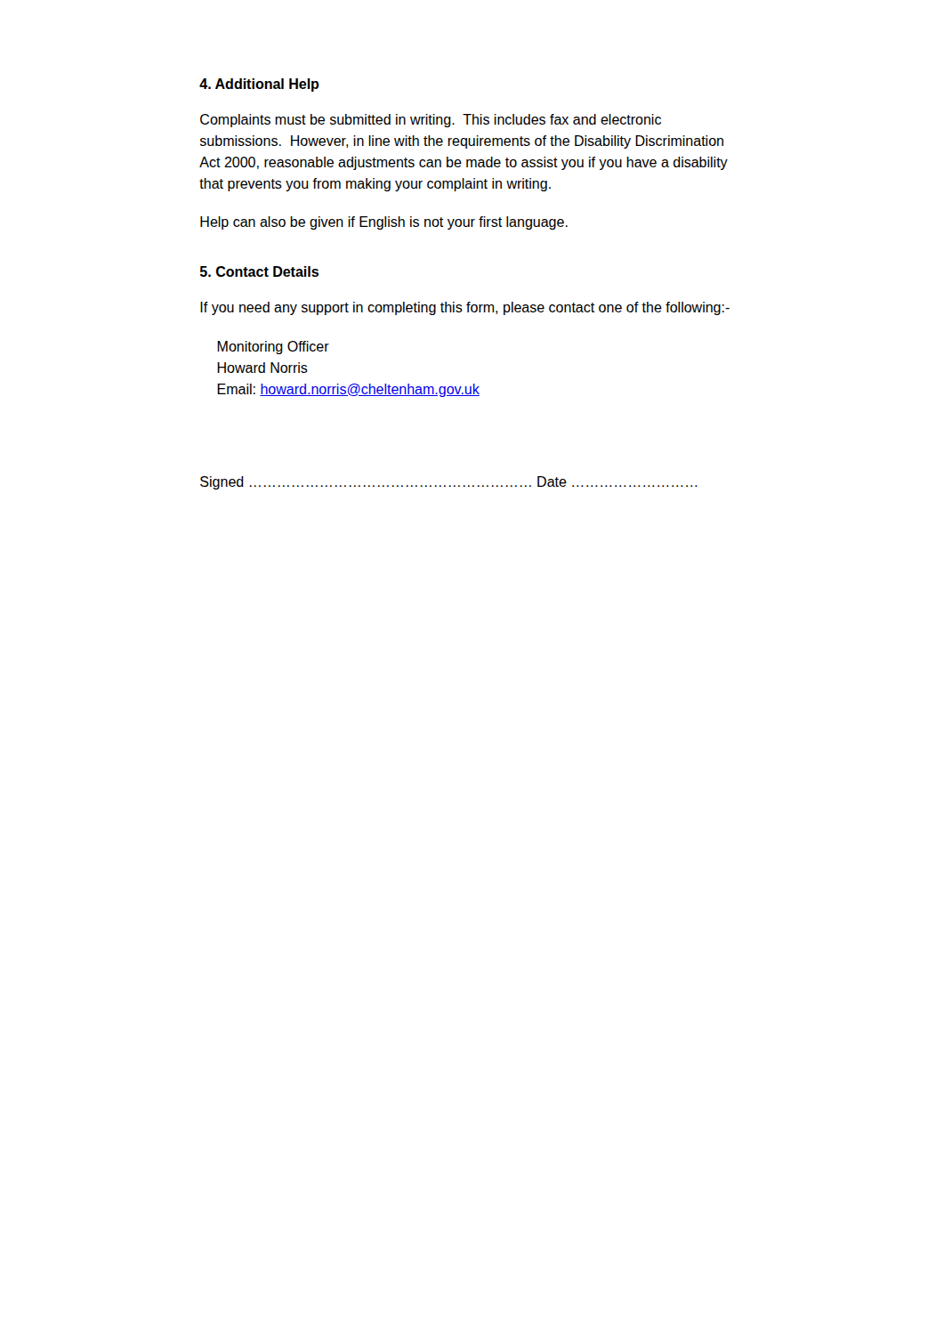4. Additional Help
Complaints must be submitted in writing. This includes fax and electronic submissions. However, in line with the requirements of the Disability Discrimination Act 2000, reasonable adjustments can be made to assist you if you have a disability that prevents you from making your complaint in writing.
Help can also be given if English is not your first language.
5. Contact Details
If you need any support in completing this form, please contact one of the following:-
Monitoring Officer
Howard Norris
Email: howard.norris@cheltenham.gov.uk
Signed …………………………………………………… Date ………………………